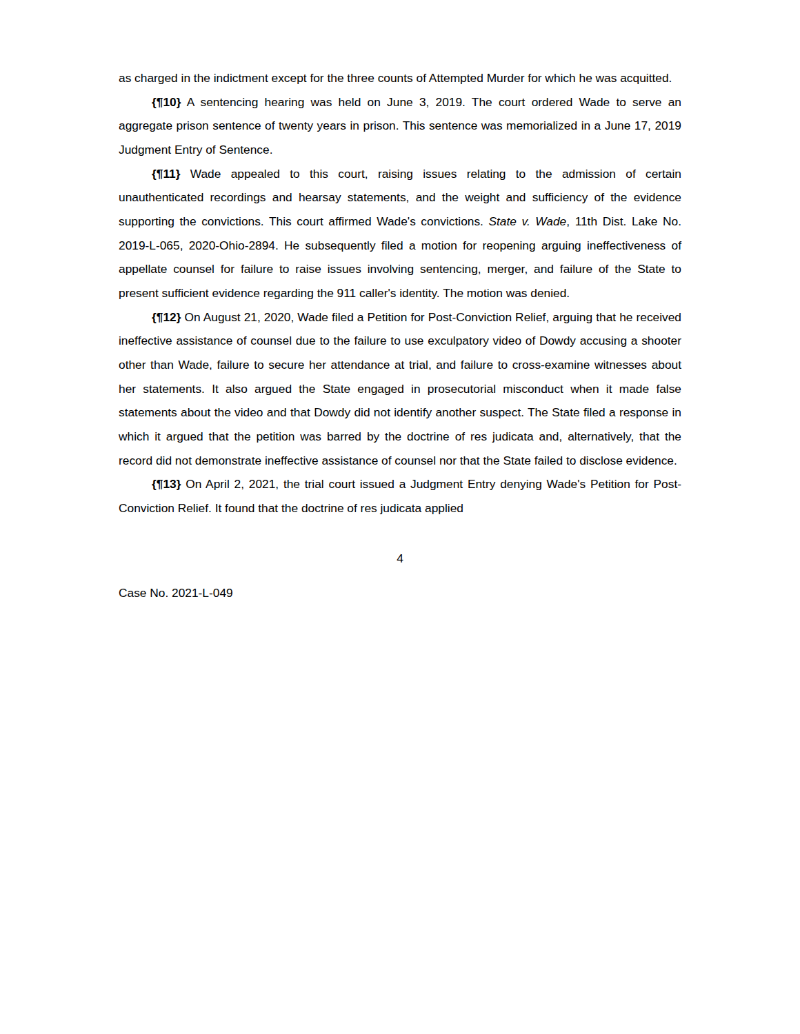as charged in the indictment except for the three counts of Attempted Murder for which he was acquitted.
{¶10} A sentencing hearing was held on June 3, 2019. The court ordered Wade to serve an aggregate prison sentence of twenty years in prison. This sentence was memorialized in a June 17, 2019 Judgment Entry of Sentence.
{¶11} Wade appealed to this court, raising issues relating to the admission of certain unauthenticated recordings and hearsay statements, and the weight and sufficiency of the evidence supporting the convictions. This court affirmed Wade's convictions. State v. Wade, 11th Dist. Lake No. 2019-L-065, 2020-Ohio-2894. He subsequently filed a motion for reopening arguing ineffectiveness of appellate counsel for failure to raise issues involving sentencing, merger, and failure of the State to present sufficient evidence regarding the 911 caller's identity. The motion was denied.
{¶12} On August 21, 2020, Wade filed a Petition for Post-Conviction Relief, arguing that he received ineffective assistance of counsel due to the failure to use exculpatory video of Dowdy accusing a shooter other than Wade, failure to secure her attendance at trial, and failure to cross-examine witnesses about her statements. It also argued the State engaged in prosecutorial misconduct when it made false statements about the video and that Dowdy did not identify another suspect. The State filed a response in which it argued that the petition was barred by the doctrine of res judicata and, alternatively, that the record did not demonstrate ineffective assistance of counsel nor that the State failed to disclose evidence.
{¶13} On April 2, 2021, the trial court issued a Judgment Entry denying Wade's Petition for Post-Conviction Relief. It found that the doctrine of res judicata applied
4
Case No. 2021-L-049